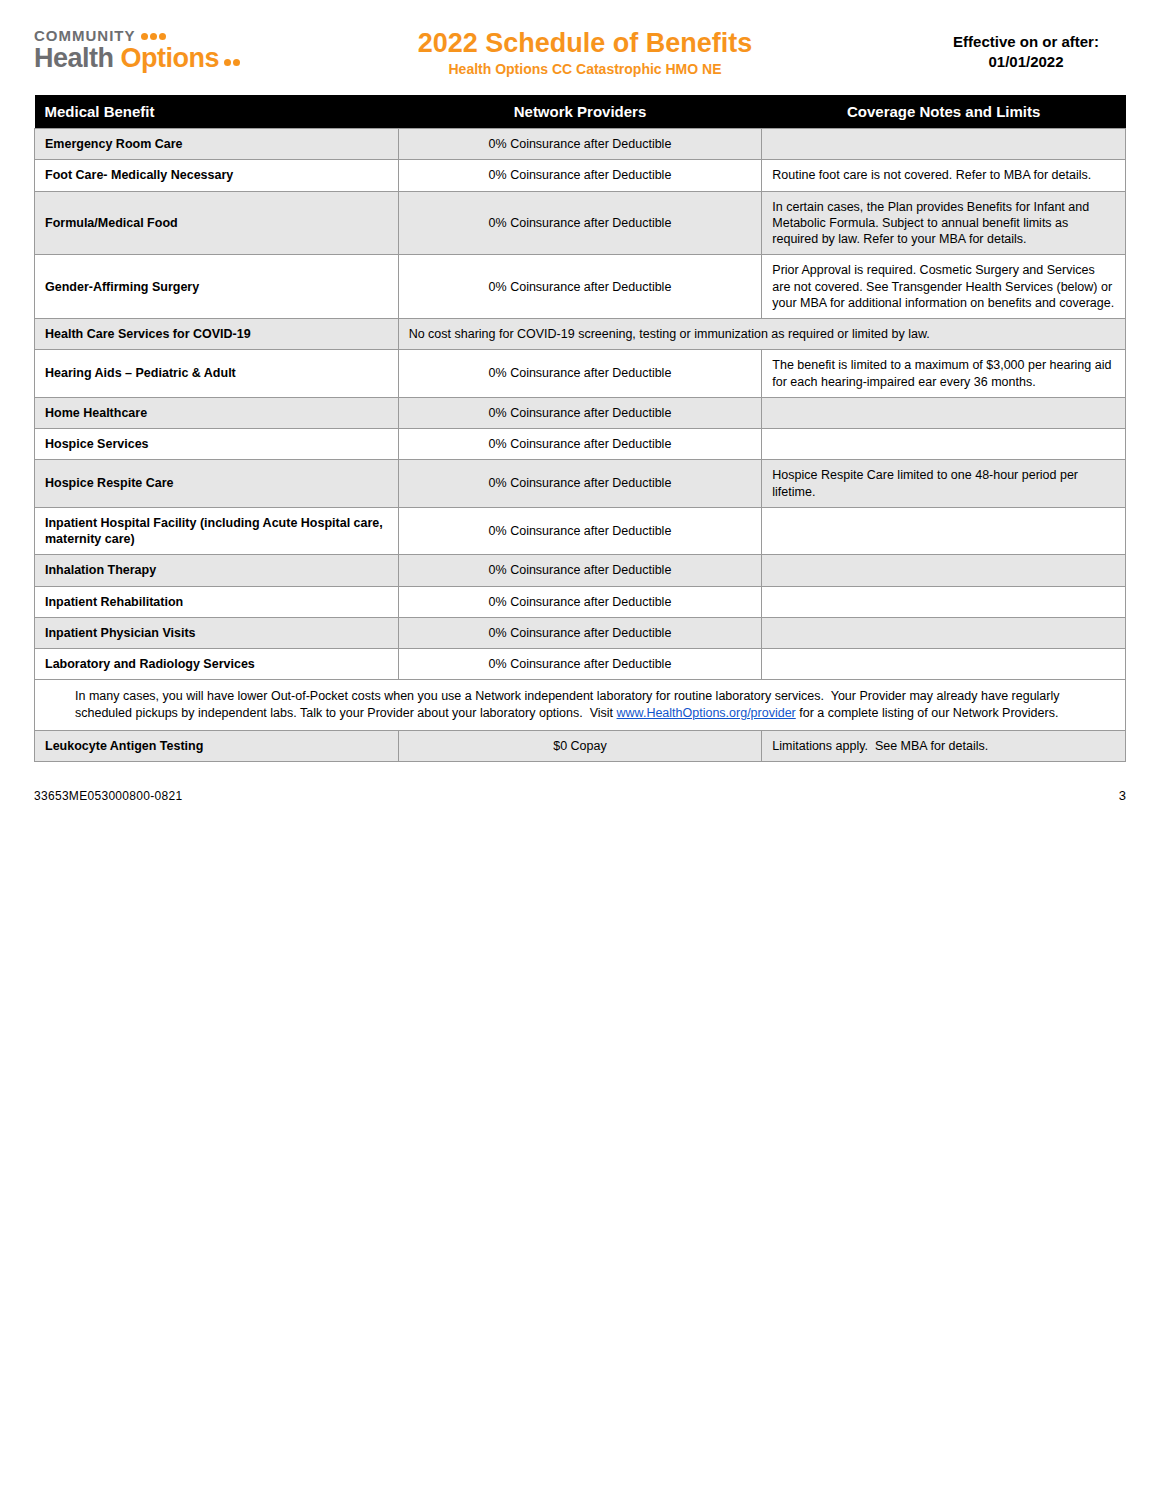COMMUNITY
Health Options
2022 Schedule of Benefits
Health Options CC Catastrophic HMO NE
Effective on or after:
01/01/2022
| Medical Benefit | Network Providers | Coverage Notes and Limits |
| --- | --- | --- |
| Emergency Room Care | 0% Coinsurance after Deductible | |
| Foot Care- Medically Necessary | 0% Coinsurance after Deductible | Routine foot care is not covered. Refer to MBA for details. |
| Formula/Medical Food | 0% Coinsurance after Deductible | In certain cases, the Plan provides Benefits for Infant and Metabolic Formula. Subject to annual benefit limits as required by law. Refer to your MBA for details. |
| Gender-Affirming Surgery | 0% Coinsurance after Deductible | Prior Approval is required. Cosmetic Surgery and Services are not covered. See Transgender Health Services (below) or your MBA for additional information on benefits and coverage. |
| Health Care Services for COVID-19 | No cost sharing for COVID-19 screening, testing or immunization as required or limited by law. |
| Hearing Aids – Pediatric & Adult | 0% Coinsurance after Deductible | The benefit is limited to a maximum of $3,000 per hearing aid for each hearing-impaired ear every 36 months. |
| Home Healthcare | 0% Coinsurance after Deductible | |
| Hospice Services | 0% Coinsurance after Deductible | |
| Hospice Respite Care | 0% Coinsurance after Deductible | Hospice Respite Care limited to one 48-hour period per lifetime. |
| Inpatient Hospital Facility (including Acute Hospital care, maternity care) | 0% Coinsurance after Deductible | |
| Inhalation Therapy | 0% Coinsurance after Deductible | |
| Inpatient Rehabilitation | 0% Coinsurance after Deductible | |
| Inpatient Physician Visits | 0% Coinsurance after Deductible | |
| Laboratory and Radiology Services | 0% Coinsurance after Deductible | |
| In many cases, you will have lower Out-of-Pocket costs when you use a Network independent laboratory for routine laboratory services. Your Provider may already have regularly scheduled pickups by independent labs. Talk to your Provider about your laboratory options. Visit www.HealthOptions.org/provider for a complete listing of our Network Providers. |
| Leukocyte Antigen Testing | $0 Copay | Limitations apply. See MBA for details. |
33653ME053000800-0821
3